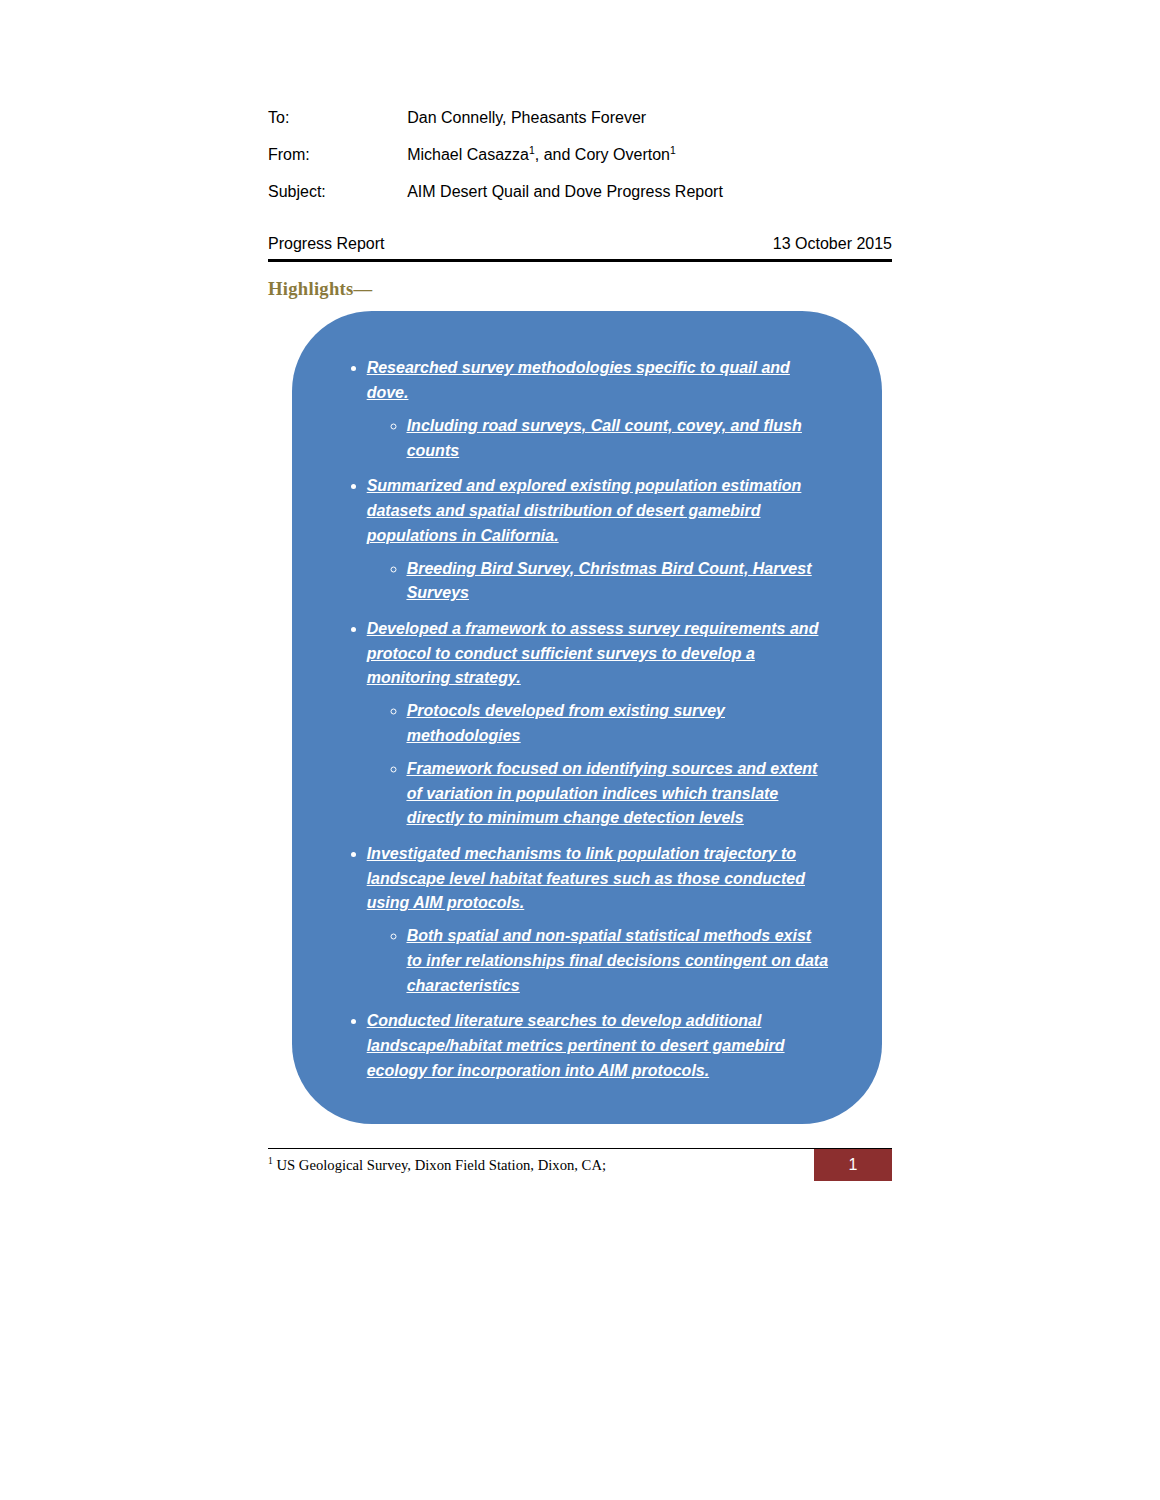| To: | Dan Connelly, Pheasants Forever |
| From: | Michael Casazza 1 , and Cory Overton 1 |
| Subject: | AIM Desert Quail and Dove Progress Report |
Progress Report 13 October 2015
Highlights—
Researched survey methodologies specific to quail and dove.
Including road surveys, Call count, covey, and flush counts
Summarized and explored existing population estimation datasets and spatial distribution of desert gamebird populations in California.
Breeding Bird Survey, Christmas Bird Count, Harvest Surveys
Developed a framework to assess survey requirements and protocol to conduct sufficient surveys to develop a monitoring strategy.
Protocols developed from existing survey methodologies
Framework focused on identifying sources and extent of variation in population indices which translate directly to minimum change detection levels
Investigated mechanisms to link population trajectory to landscape level habitat features such as those conducted using AIM protocols.
Both spatial and non-spatial statistical methods exist to infer relationships final decisions contingent on data characteristics
Conducted literature searches to develop additional landscape/habitat metrics pertinent to desert gamebird ecology for incorporation into AIM protocols.
1 US Geological Survey, Dixon Field Station, Dixon, CA;
1